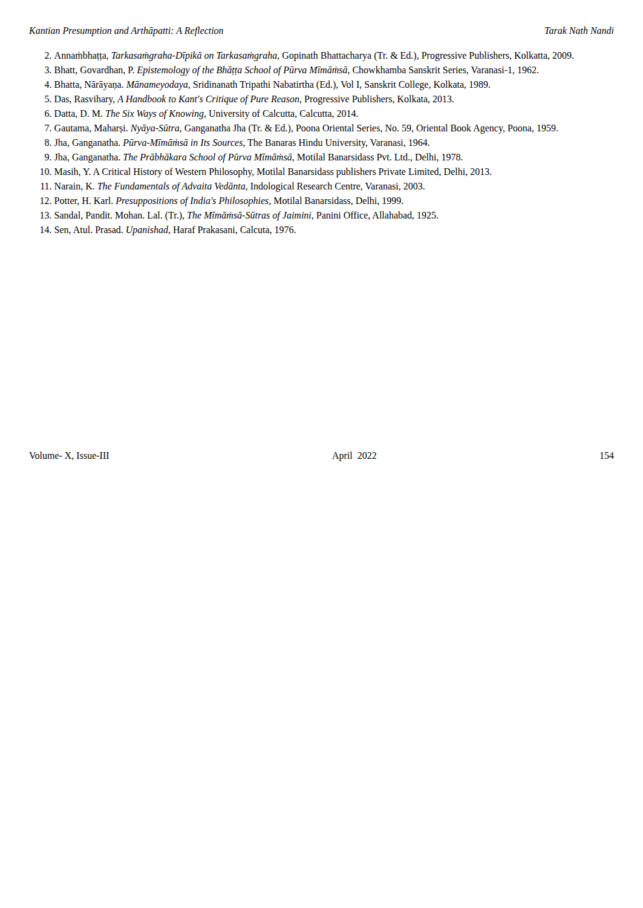Kantian Presumption and Arthāpatti: A Reflection Tarak Nath Nandi
Annaṁbhaṭṭa, Tarkasaṁgraha-Dīpikā on Tarkasaṁgraha, Gopinath Bhattacharya (Tr. & Ed.), Progressive Publishers, Kolkatta, 2009.
Bhatt, Govardhan, P. Epistemology of the Bhāṭṭa School of Pūrva Mīmāṁsā, Chowkhamba Sanskrit Series, Varanasi-1, 1962.
Bhatta, Nārāyaṇa. Mānameyodaya, Sridinanath Tripathi Nabatirtha (Ed.), Vol I, Sanskrit College, Kolkata, 1989.
Das, Rasvihary, A Handbook to Kant's Critique of Pure Reason, Progressive Publishers, Kolkata, 2013.
Datta, D. M. The Six Ways of Knowing, University of Calcutta, Calcutta, 2014.
Gautama, Maharṣi. Nyāya-Sūtra, Ganganatha Jha (Tr. & Ed.), Poona Oriental Series, No. 59, Oriental Book Agency, Poona, 1959.
Jha, Ganganatha. Pūrva-Mīmāṁsā in Its Sources, The Banaras Hindu University, Varanasi, 1964.
Jha, Ganganatha. The Prābhākara School of Pūrva Mīmāṁsā, Motilal Banarsidass Pvt. Ltd., Delhi, 1978.
Masih, Y. A Critical History of Western Philosophy, Motilal Banarsidass publishers Private Limited, Delhi, 2013.
Narain, K. The Fundamentals of Advaita Vedānta, Indological Research Centre, Varanasi, 2003.
Potter, H. Karl. Presuppositions of India's Philosophies, Motilal Banarsidass, Delhi, 1999.
Sandal, Pandit. Mohan. Lal. (Tr.), The Mīmāṁsā-Sūtras of Jaimini, Panini Office, Allahabad, 1925.
Sen, Atul. Prasad. Upanishad, Haraf Prakasani, Calcuta, 1976.
Volume- X, Issue-III April 2022 154